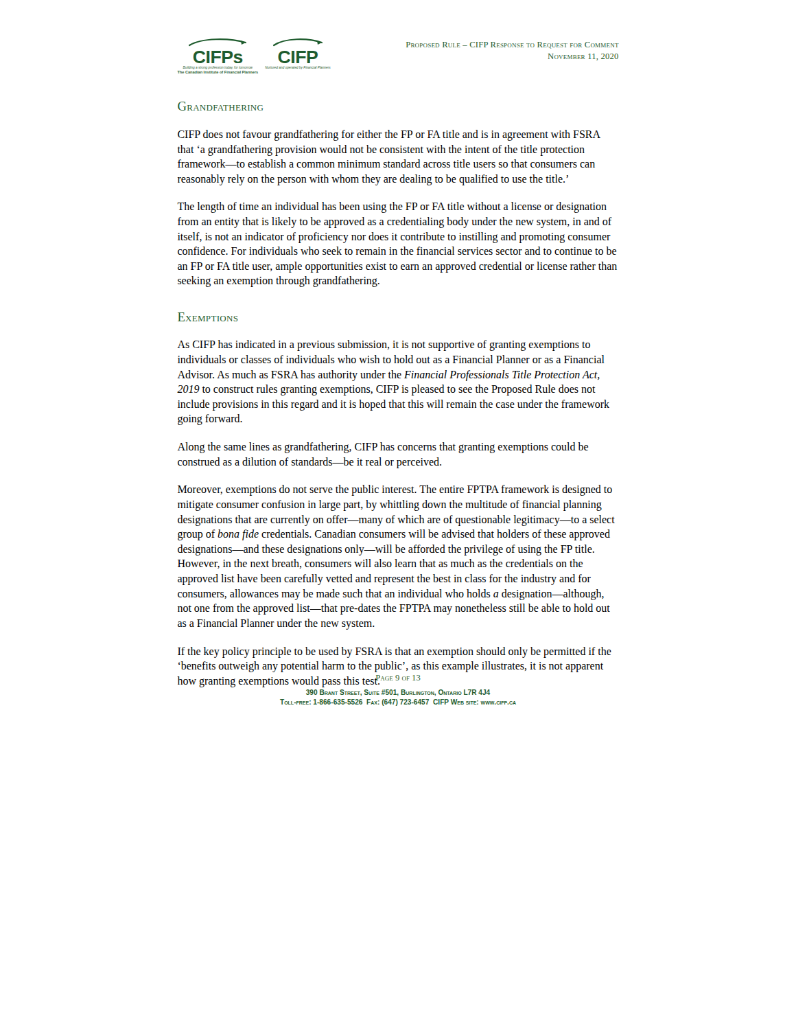CIFPs
Building a strong profession today, for tomorrow
The Canadian Institute of Financial Planners
CIFP
Nurtured and operated by Financial Planners
Proposed Rule – CIFP Response to Request for Comment
November 11, 2020
Grandfathering
CIFP does not favour grandfathering for either the FP or FA title and is in agreement with FSRA that ‘a grandfathering provision would not be consistent with the intent of the title protection framework—to establish a common minimum standard across title users so that consumers can reasonably rely on the person with whom they are dealing to be qualified to use the title.’
The length of time an individual has been using the FP or FA title without a license or designation from an entity that is likely to be approved as a credentialing body under the new system, in and of itself, is not an indicator of proficiency nor does it contribute to instilling and promoting consumer confidence. For individuals who seek to remain in the financial services sector and to continue to be an FP or FA title user, ample opportunities exist to earn an approved credential or license rather than seeking an exemption through grandfathering.
Exemptions
As CIFP has indicated in a previous submission, it is not supportive of granting exemptions to individuals or classes of individuals who wish to hold out as a Financial Planner or as a Financial Advisor. As much as FSRA has authority under the Financial Professionals Title Protection Act, 2019 to construct rules granting exemptions, CIFP is pleased to see the Proposed Rule does not include provisions in this regard and it is hoped that this will remain the case under the framework going forward.
Along the same lines as grandfathering, CIFP has concerns that granting exemptions could be construed as a dilution of standards—be it real or perceived.
Moreover, exemptions do not serve the public interest. The entire FPTPA framework is designed to mitigate consumer confusion in large part, by whittling down the multitude of financial planning designations that are currently on offer—many of which are of questionable legitimacy—to a select group of bona fide credentials. Canadian consumers will be advised that holders of these approved designations—and these designations only—will be afforded the privilege of using the FP title. However, in the next breath, consumers will also learn that as much as the credentials on the approved list have been carefully vetted and represent the best in class for the industry and for consumers, allowances may be made such that an individual who holds a designation—although, not one from the approved list—that pre-dates the FPTPA may nonetheless still be able to hold out as a Financial Planner under the new system.
If the key policy principle to be used by FSRA is that an exemption should only be permitted if the ‘benefits outweigh any potential harm to the public’, as this example illustrates, it is not apparent how granting exemptions would pass this test.
Page 9 of 13
390 Brant Street, Suite #501, Burlington, Ontario L7R 4J4
Toll-free: 1-866-635-5526 Fax: (647) 723-6457 CIFP Web site: www.cifp.ca